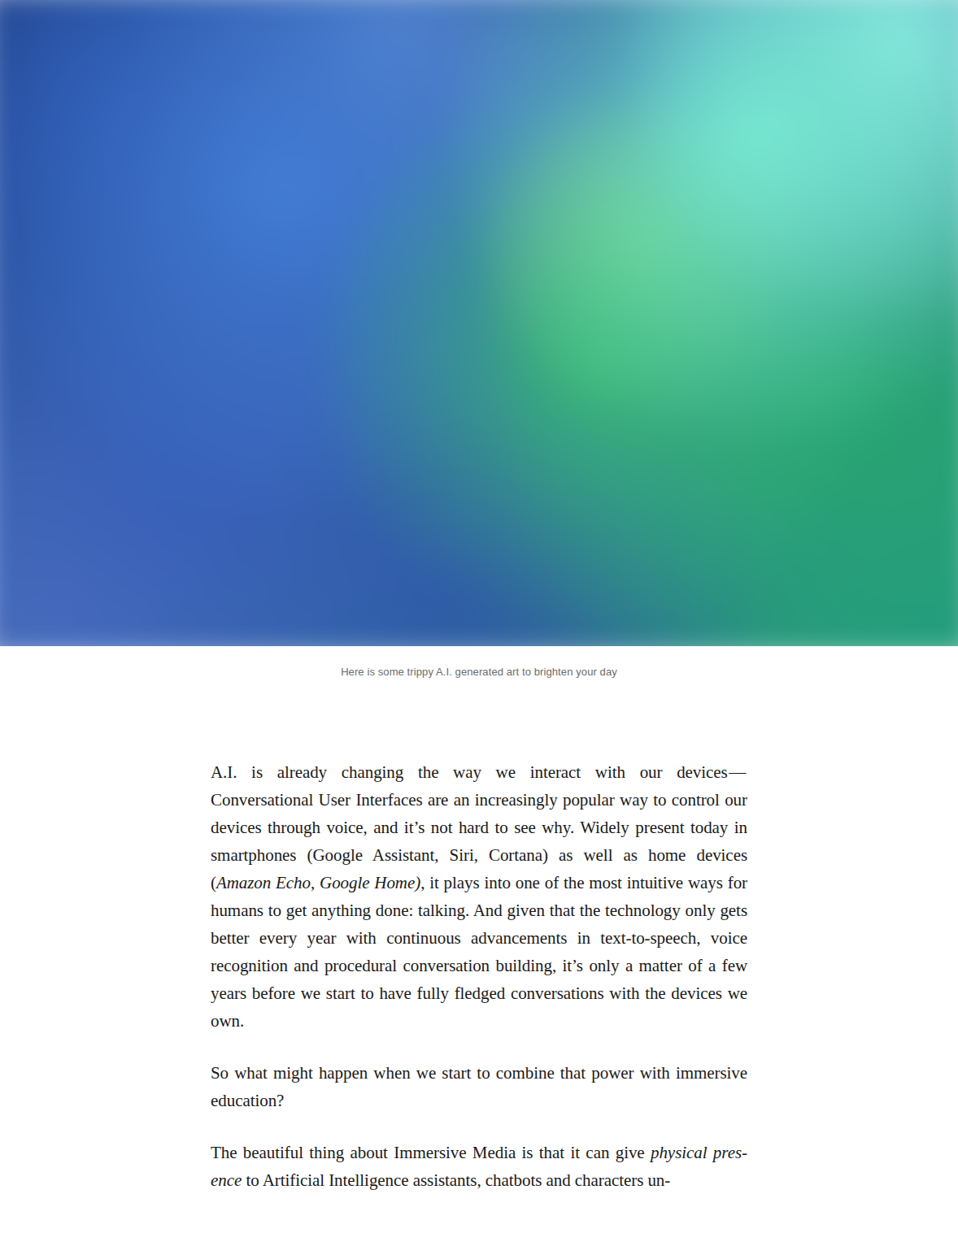Here is some trippy A.I. generated art to brighten your day
A.I. is already changing the way we interact with our devices — Conversational User Interfaces are an increasingly popular way to control our devices through voice, and it’s not hard to see why. Widely present today in smartphones (Google Assistant, Siri, Cortana) as well as home devices (Amazon Echo, Google Home), it plays into one of the most intuitive ways for humans to get anything done: talking. And given that the technology only gets better every year with continuous advancements in text-to-speech, voice recognition and procedural conversation building, it’s only a matter of a few years before we start to have fully fledged conversations with the devices we own.
So what might happen when we start to combine that power with immersive education?
The beautiful thing about Immersive Media is that it can give physical presence to Artificial Intelligence assistants, chatbots and characters un-